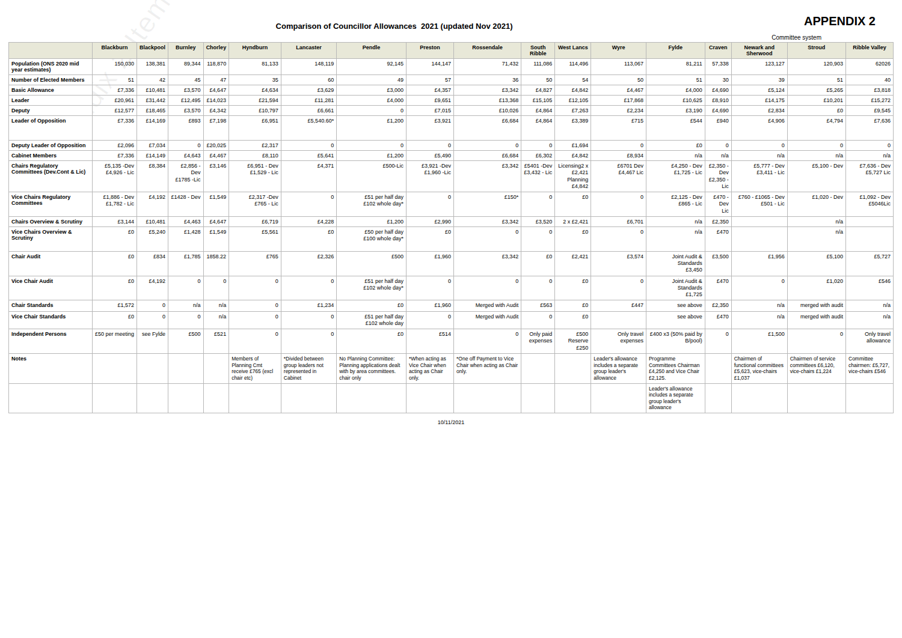Appendix 2 Item 9
Comparison of Councillor Allowances 2021 (updated Nov 2021)
APPENDIX 2
Committee system
Comparison of Councillor Allowances 2021 (updated Nov 2021)
| | Blackburn | Blackpool | Burnley | Chorley | Hyndburn | Lancaster | Pendle | Preston | Rossendale | South Ribble | West Lancs | Wyre | Fylde | Craven | Newark and Sherwood | Stroud | Ribble Valley |
| --- | --- | --- | --- | --- | --- | --- | --- | --- | --- | --- | --- | --- | --- | --- | --- | --- | --- |
| Population (ONS 2020 mid year estimates) | 150,030 | 138,381 | 89,344 | 118,870 | 81,133 | 148,119 | 92,145 | 144,147 | 71,432 | 111,086 | 114,496 | 113,067 | 81,211 | 57,338 | 123,127 | 120,903 | 62026 |
| Number of Elected Members | 51 | 42 | 45 | 47 | 35 | 60 | 49 | 57 | 36 | 50 | 54 | 50 | 51 | 30 | 39 | 51 | 40 |
| Basic Allowance | £7,336 | £10,481 | £3,570 | £4,647 | £4,634 | £3,629 | £3,000 | £4,357 | £3,342 | £4,827 | £4,842 | £4,467 | £4,000 | £4,690 | £5,124 | £5,265 | £3,818 |
| Leader | £20,961 | £31,442 | £12,495 | £14,023 | £21,594 | £11,281 | £4,000 | £9,651 | £13,368 | £15,105 | £12,105 | £17,868 | £10,625 | £8,910 | £14,175 | £10,201 | £15,272 |
| Deputy | £12,577 | £18,465 | £3,570 | £4,342 | £10,797 | £6,661 | 0 | £7,015 | £10,026 | £4,864 | £7,263 | £2,234 | £3,190 | £4,690 | £2,834 | £0 | £9,545 |
| Leader of Opposition | £7,336 | £14,169 | £893 | £7,198 | £6,951 | £5,540.60* | £1,200 | £3,921 | £6,684 | £4,864 | £3,389 | £715 | £544 | £940 | £4,906 | £4,794 | £7,636 |
| Deputy Leader of Opposition | £2,096 | £7,034 | 0 | £20,025 | £2,317 | 0 | 0 | 0 | 0 | 0 | £1,694 | 0 | £0 | 0 | 0 | 0 | 0 |
| Cabinet Members | £7,336 | £14,149 | £4,643 | £4,467 | £8,110 | £5,641 | £1,200 | £5,490 | £6,684 | £6,302 | £4,842 | £8,934 | n/a | n/a | n/a | n/a | n/a |
| Chairs Regulatory Committees (Dev.Cont & Lic) | £5,135 -Dev £4,926 - Lic | £8,384 | £2,856 - Dev £1785 -Lic | £3,146 | £6,951 - Dev £1,529 - Lic | £4,371 | £500-Lic | £3,921 -Dev £1,960 -Lic | £3,342 | £5401 -Dev £3,432 - Lic | Licensing2 x £2,421 Planning £4,842 | £6701 Dev £4,467 Lic | £4,250 - Dev £1,725 - Lic | £2,350 - Dev £2,350 - Lic | £5,777 - Dev £3,411 - Lic | £5,100 - Dev | £7,636 - Dev £5,727 Lic |
| Vice Chairs Regulatory Committees | £1,886 - Dev £1,782 - Lic | £4,192 | £1428 - Dev | £1,549 | £2,317 -Dev £765 - Lic | 0 | £51 per half day £102 whole day* | 0 | £150* | 0 | £0 | 0 | £2,125 - Dev £865 - Lic | £470 - Dev Lic | £760 - £1065 - Dev £501 - Lic | £1,020 - Dev | £1,092 - Dev £5046Lic |
| Chairs Overview & Scrutiny | £3,144 | £10,481 | £4,463 | £4,647 | £6,719 | £4,228 | £1,200 | £2,990 | £3,342 | £3,520 | 2 x £2,421 | £6,701 | n/a | £2,350 | | n/a | |
| Vice Chairs Overview & Scrutiny | £0 | £5,240 | £1,428 | £1,549 | £5,561 | £0 | £50 per half day £100 whole day* | £0 | 0 | 0 | £0 | 0 | n/a | £470 | | n/a | |
| Chair Audit | £0 | £834 | £1,785 | 1858.22 | £765 | £2,326 | £500 | £1,960 | £3,342 | £0 | £2,421 | £3,574 | Joint Audit & Standards £3,450 | £3,500 | £1,956 | £5,100 | £5,727 |
| Vice Chair Audit | £0 | £4,192 | 0 | 0 | 0 | 0 | £51 per half day £102 whole day* | 0 | 0 | 0 | £0 | 0 | Joint Audit & Standards £1,725 | £470 | 0 | £1,020 | £546 |
| Chair Standards | £1,572 | 0 | n/a | n/a | 0 | £1,234 | £0 | £1,960 | Merged with Audit | £563 | £0 | £447 | see above | £2,350 | n/a | merged with audit | n/a |
| Vice Chair Standards | £0 | 0 | 0 | n/a | 0 | 0 | £51 per half day £102 whole day | 0 | Merged with Audit | 0 | £0 | | see above | £470 | n/a | merged with audit | n/a |
| Independent Persons | £50 per meeting | see Fylde | £500 | £521 | 0 | 0 | £0 | £514 | 0 | Only paid expenses | £500 Reserve £250 | Only travel expenses | £400 x3 (50% paid by B/pool) | 0 | £1,500 | 0 | Only travel allowance |
| Notes | | | | | Members of Planning Cmt receive £765 (excl chair etc) | *Divided between group leaders not represented in Cabinet | No Planning Committee: Planning applications dealt with by area committees. chair only | *When acting as Vice Chair when acting as Chair only. | *One off Payment to Vice Chair when acting as Chair only. | | | Leader's allowance includes a separate group leader's allowance | Programme Committees Chairman £4,250 and Vice Chair £2,125. | | Chairmen of functional committees £5,623, vice-chairs £1,037 | Chairmen of service committees £6,120, vice-chairs £1,224 | Committee chairmen: £5,727, vice-chairs £546 |
| | | | | | | | | | | | | | Leader's allowance includes a separate group leader's allowance | | | | |
10/11/2021